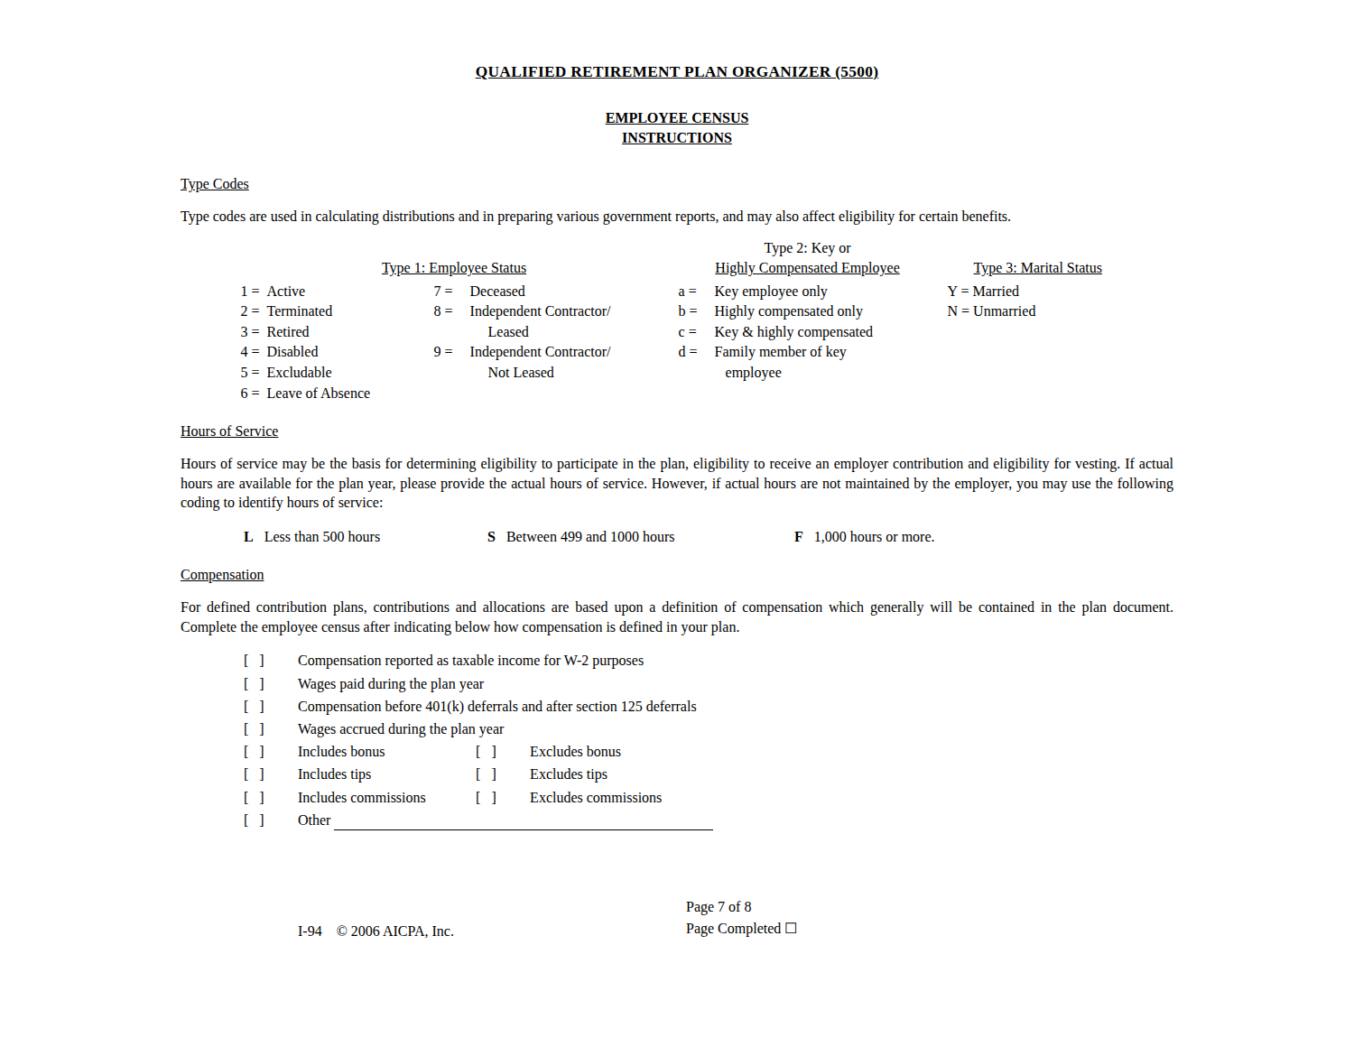QUALIFIED RETIREMENT PLAN ORGANIZER (5500)
EMPLOYEE CENSUS
INSTRUCTIONS
Type Codes
Type codes are used in calculating distributions and in preparing various government reports, and may also affect eligibility for certain benefits.
| | Type 2: Key or | |
| | Type 1: Employee Status | Highly Compensated Employee | Type 3: Marital Status |
| | 1 = Active | 7 = | Deceased | a = | Key employee only | Y = Married |
| | 2 = Terminated | 8 = | Independent Contractor/ | b = | Highly compensated only | N = Unmarried |
| | 3 = Retired | | Leased | c = | Key & highly compensated | |
| | 4 = Disabled | 9 = | Independent Contractor/ | d = | Family member of key | |
| | 5 = Excludable | | Not Leased | | employee | |
| | 6 = Leave of Absence | | | | | |
Hours of Service
Hours of service may be the basis for determining eligibility to participate in the plan, eligibility to receive an employer contribution and eligibility for vesting. If actual hours are available for the plan year, please provide the actual hours of service. However, if actual hours are not maintained by the employer, you may use the following coding to identify hours of service:
L Less than 500 hours S Between 499 and 1000 hours F 1,000 hours or more.
Compensation
For defined contribution plans, contributions and allocations are based upon a definition of compensation which generally will be contained in the plan document. Complete the employee census after indicating below how compensation is defined in your plan.
| [ ] | Compensation reported as taxable income for W-2 purposes |
| [ ] | Wages paid during the plan year |
| [ ] | Compensation before 401(k) deferrals and after section 125 deferrals |
| [ ] | Wages accrued during the plan year |
| [ ] | Includes bonus | [ ] | Excludes bonus |
| [ ] | Includes tips | [ ] | Excludes tips |
| [ ] | Includes commissions | [ ] | Excludes commissions |
| [ ] | Other |
I-94 © 2006 AICPA, Inc.
Page 7 of 8 Page Completed ☐